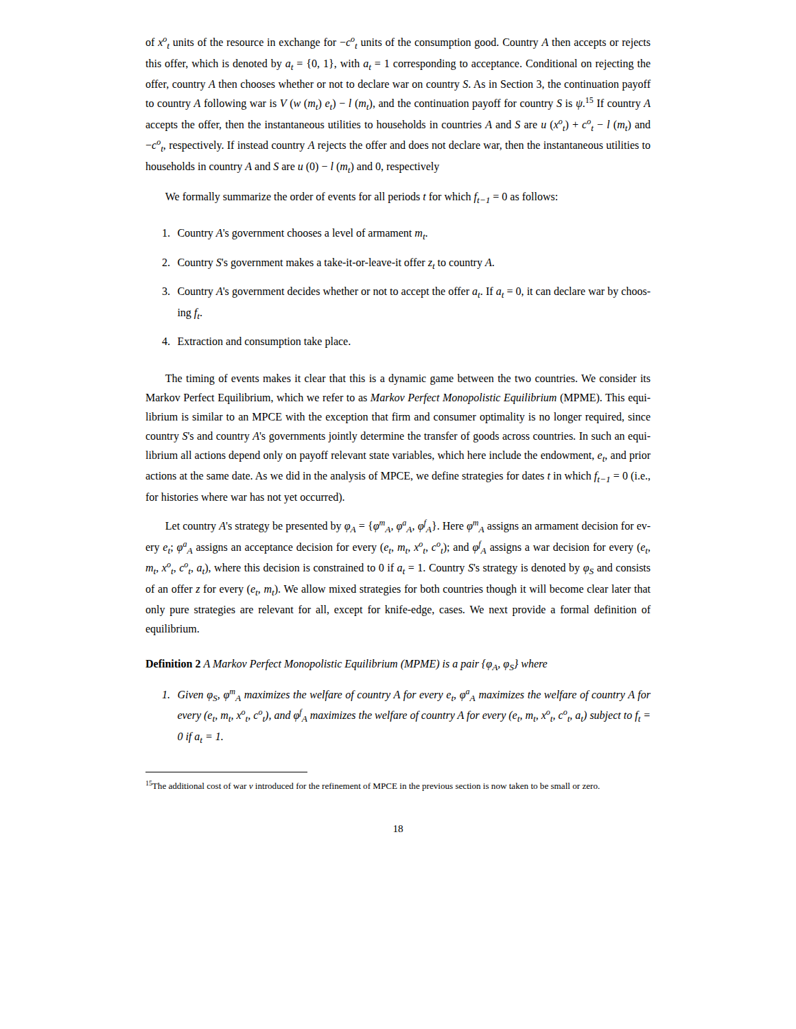of xot units of the resource in exchange for −cot units of the consumption good. Country A then accepts or rejects this offer, which is denoted by at = {0, 1}, with at = 1 corresponding to acceptance. Conditional on rejecting the offer, country A then chooses whether or not to declare war on country S. As in Section 3, the continuation payoff to country A following war is V (w (mt) et) − l (mt), and the continuation payoff for country S is ψ.15 If country A accepts the offer, then the instantaneous utilities to households in countries A and S are u (xot) + cot − l (mt) and −cot, respectively. If instead country A rejects the offer and does not declare war, then the instantaneous utilities to households in country A and S are u (0) − l (mt) and 0, respectively
We formally summarize the order of events for all periods t for which ft−1 = 0 as follows:
Country A's government chooses a level of armament mt.
Country S's government makes a take-it-or-leave-it offer zt to country A.
Country A's government decides whether or not to accept the offer at. If at = 0, it can declare war by choosing ft.
Extraction and consumption take place.
The timing of events makes it clear that this is a dynamic game between the two countries. We consider its Markov Perfect Equilibrium, which we refer to as Markov Perfect Monopolistic Equilibrium (MPME). This equilibrium is similar to an MPCE with the exception that firm and consumer optimality is no longer required, since country S's and country A's governments jointly determine the transfer of goods across countries. In such an equilibrium all actions depend only on payoff relevant state variables, which here include the endowment, et, and prior actions at the same date. As we did in the analysis of MPCE, we define strategies for dates t in which ft−1 = 0 (i.e., for histories where war has not yet occurred).
Let country A's strategy be presented by φA = {φmA, φaA, φfA}. Here φmA assigns an armament decision for every et; φaA assigns an acceptance decision for every (et, mt, xot, cot); and φfA assigns a war decision for every (et, mt, xot, cot, at), where this decision is constrained to 0 if at = 1. Country S's strategy is denoted by φS and consists of an offer z for every (et, mt). We allow mixed strategies for both countries though it will become clear later that only pure strategies are relevant for all, except for knife-edge, cases. We next provide a formal definition of equilibrium.
Definition 2 A Markov Perfect Monopolistic Equilibrium (MPME) is a pair {φA, φS} where
Given φS, φmA maximizes the welfare of country A for every et, φaA maximizes the welfare of country A for every (et, mt, xot, cot), and φfA maximizes the welfare of country A for every (et, mt, xot, cot, at) subject to ft = 0 if at = 1.
15The additional cost of war v introduced for the refinement of MPCE in the previous section is now taken to be small or zero.
18